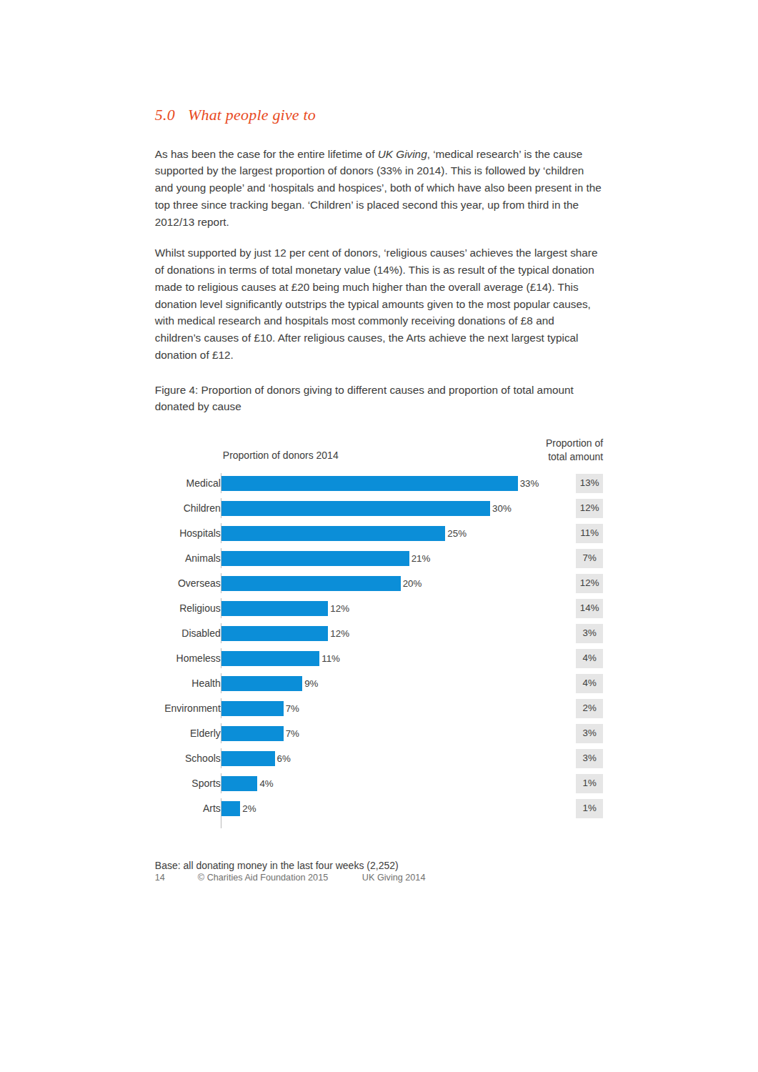5.0 What people give to
As has been the case for the entire lifetime of UK Giving, ‘medical research’ is the cause supported by the largest proportion of donors (33% in 2014). This is followed by ‘children and young people’ and ‘hospitals and hospices’, both of which have also been present in the top three since tracking began. ‘Children’ is placed second this year, up from third in the 2012/13 report.
Whilst supported by just 12 per cent of donors, ‘religious causes’ achieves the largest share of donations in terms of total monetary value (14%). This is as result of the typical donation made to religious causes at £20 being much higher than the overall average (£14). This donation level significantly outstrips the typical amounts given to the most popular causes, with medical research and hospitals most commonly receiving donations of £8 and children’s causes of £10. After religious causes, the Arts achieve the next largest typical donation of £12.
Figure 4: Proportion of donors giving to different causes and proportion of total amount donated by cause
Proportion of donors 2014
Proportion of
total amount
| Medical | 33% | 13% |
| Children | 30% | 12% |
| Hospitals | 25% | 11% |
| Animals | 21% | 7% |
| Overseas | 20% | 12% |
| Religious | 12% | 14% |
| Disabled | 12% | 3% |
| Homeless | 11% | 4% |
| Health | 9% | 4% |
| Environment | 7% | 2% |
| Elderly | 7% | 3% |
| Schools | 6% | 3% |
| Sports | 4% | 1% |
| Arts | 2% | 1% |
Base: all donating money in the last four weeks (2,252)
14
© Charities Aid Foundation 2015
UK Giving 2014